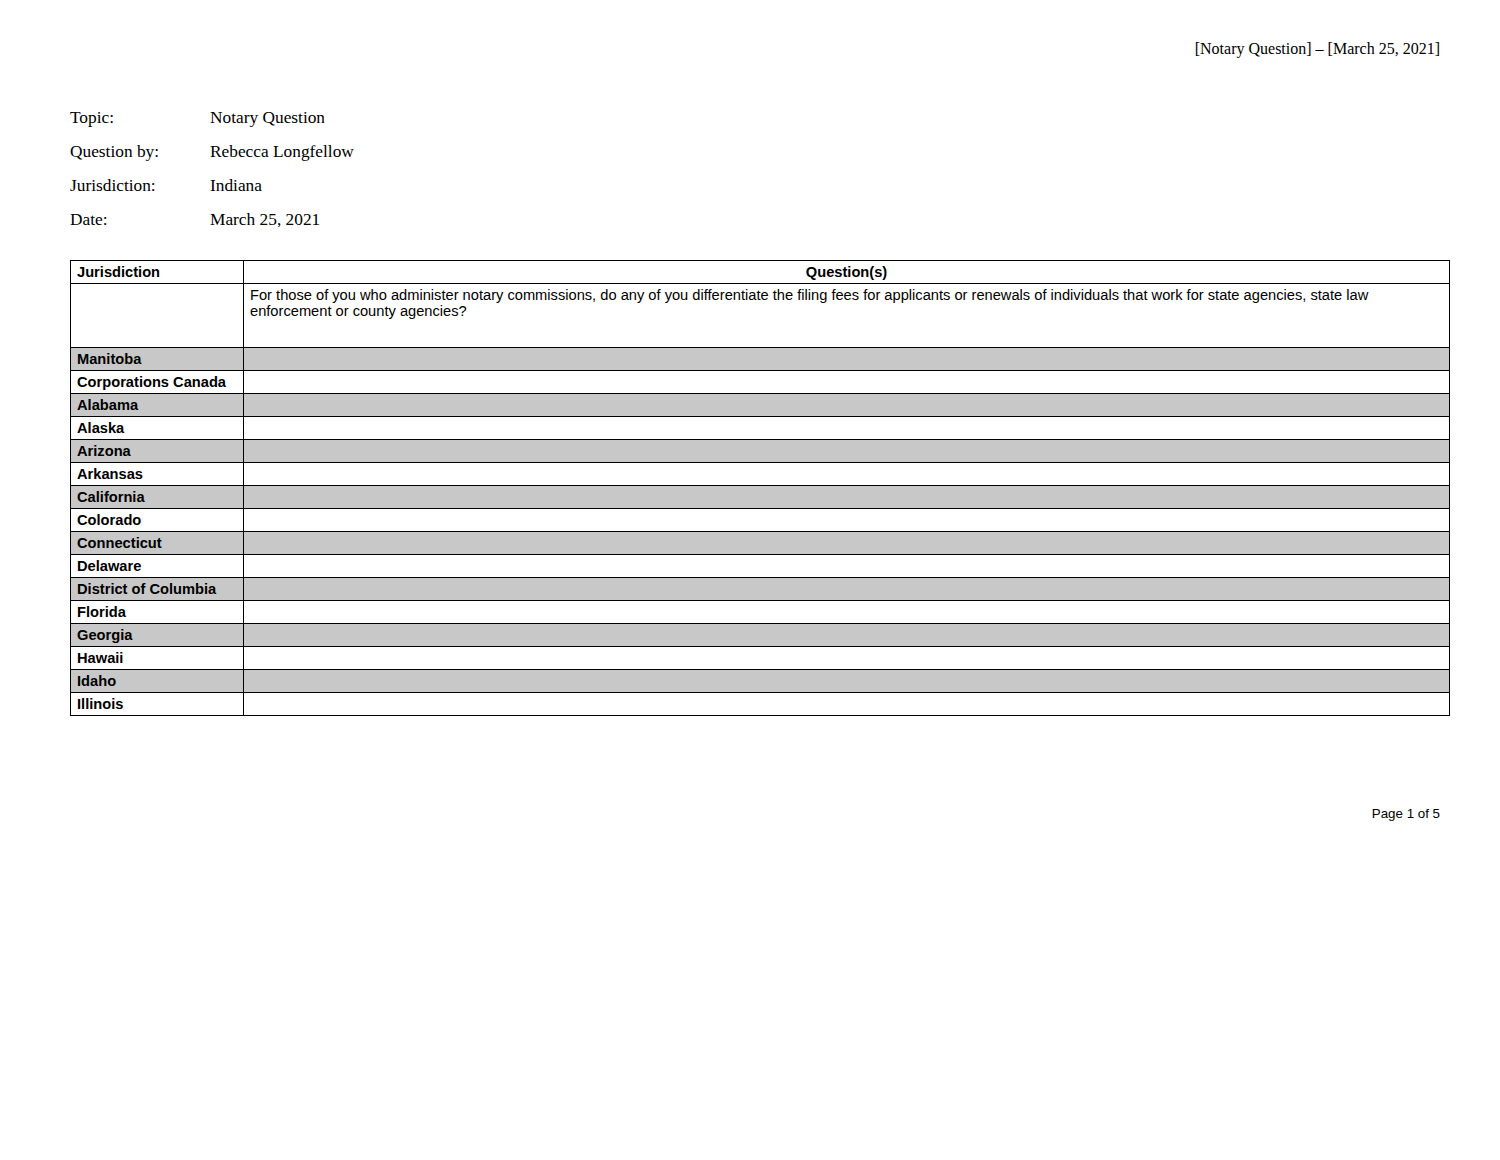[Notary Question] – [March 25, 2021]
Topic:
Notary Question
Question by:
Rebecca Longfellow
Jurisdiction:
Indiana
Date:
March 25, 2021
| Jurisdiction | Question(s) |
| --- | --- |
| | For those of you who administer notary commissions, do any of you differentiate the filing fees for applicants or renewals of individuals that work for state agencies, state law enforcement or county agencies? |
| Manitoba | |
| Corporations Canada | |
| Alabama | |
| Alaska | |
| Arizona | |
| Arkansas | |
| California | |
| Colorado | |
| Connecticut | |
| Delaware | |
| District of Columbia | |
| Florida | |
| Georgia | |
| Hawaii | |
| Idaho | |
| Illinois | |
Page 1 of 5